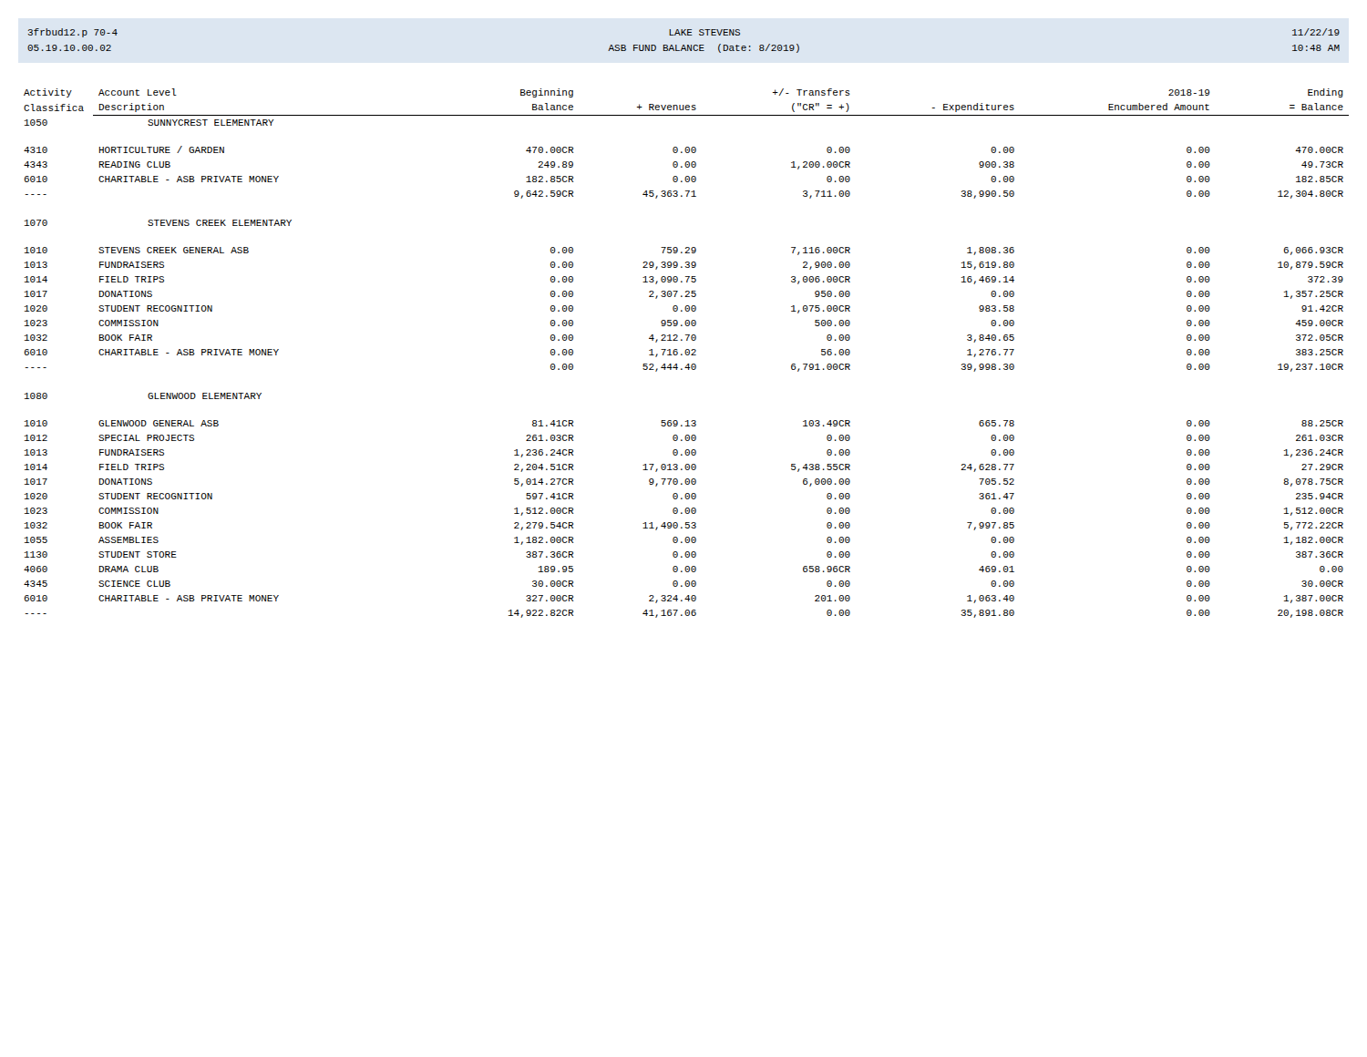3frbud12.p 70-4
05.19.10.00.02
11/22/19
10:48 AM
LAKE STEVENS
ASB FUND BALANCE (Date: 8/2019)
| Activity | Account Level | Beginning | | +/- Transfers | | 2018-19 | Ending |
| --- | --- | --- | --- | --- | --- | --- | --- |
| Classifica | Description | Balance | + Revenues | ("CR" = +) | - Expenditures | Encumbered Amount | = Balance |
| 1050 | SUNNYCREST ELEMENTARY | |
| 4310 | HORTICULTURE / GARDEN | 470.00CR | 0.00 | 0.00 | 0.00 | 0.00 | 470.00CR |
| 4343 | READING CLUB | 249.89 | 0.00 | 1,200.00CR | 900.38 | 0.00 | 49.73CR |
| 6010 | CHARITABLE - ASB PRIVATE MONEY | 182.85CR | 0.00 | 0.00 | 0.00 | 0.00 | 182.85CR |
| ---- | | 9,642.59CR | 45,363.71 | 3,711.00 | 38,990.50 | 0.00 | 12,304.80CR |
| 1070 | STEVENS CREEK ELEMENTARY | |
| 1010 | STEVENS CREEK GENERAL ASB | 0.00 | 759.29 | 7,116.00CR | 1,808.36 | 0.00 | 6,066.93CR |
| 1013 | FUNDRAISERS | 0.00 | 29,399.39 | 2,900.00 | 15,619.80 | 0.00 | 10,879.59CR |
| 1014 | FIELD TRIPS | 0.00 | 13,090.75 | 3,006.00CR | 16,469.14 | 0.00 | 372.39 |
| 1017 | DONATIONS | 0.00 | 2,307.25 | 950.00 | 0.00 | 0.00 | 1,357.25CR |
| 1020 | STUDENT RECOGNITION | 0.00 | 0.00 | 1,075.00CR | 983.58 | 0.00 | 91.42CR |
| 1023 | COMMISSION | 0.00 | 959.00 | 500.00 | 0.00 | 0.00 | 459.00CR |
| 1032 | BOOK FAIR | 0.00 | 4,212.70 | 0.00 | 3,840.65 | 0.00 | 372.05CR |
| 6010 | CHARITABLE - ASB PRIVATE MONEY | 0.00 | 1,716.02 | 56.00 | 1,276.77 | 0.00 | 383.25CR |
| ---- | | 0.00 | 52,444.40 | 6,791.00CR | 39,998.30 | 0.00 | 19,237.10CR |
| 1080 | GLENWOOD ELEMENTARY | |
| 1010 | GLENWOOD GENERAL ASB | 81.41CR | 569.13 | 103.49CR | 665.78 | 0.00 | 88.25CR |
| 1012 | SPECIAL PROJECTS | 261.03CR | 0.00 | 0.00 | 0.00 | 0.00 | 261.03CR |
| 1013 | FUNDRAISERS | 1,236.24CR | 0.00 | 0.00 | 0.00 | 0.00 | 1,236.24CR |
| 1014 | FIELD TRIPS | 2,204.51CR | 17,013.00 | 5,438.55CR | 24,628.77 | 0.00 | 27.29CR |
| 1017 | DONATIONS | 5,014.27CR | 9,770.00 | 6,000.00 | 705.52 | 0.00 | 8,078.75CR |
| 1020 | STUDENT RECOGNITION | 597.41CR | 0.00 | 0.00 | 361.47 | 0.00 | 235.94CR |
| 1023 | COMMISSION | 1,512.00CR | 0.00 | 0.00 | 0.00 | 0.00 | 1,512.00CR |
| 1032 | BOOK FAIR | 2,279.54CR | 11,490.53 | 0.00 | 7,997.85 | 0.00 | 5,772.22CR |
| 1055 | ASSEMBLIES | 1,182.00CR | 0.00 | 0.00 | 0.00 | 0.00 | 1,182.00CR |
| 1130 | STUDENT STORE | 387.36CR | 0.00 | 0.00 | 0.00 | 0.00 | 387.36CR |
| 4060 | DRAMA CLUB | 189.95 | 0.00 | 658.96CR | 469.01 | 0.00 | 0.00 |
| 4345 | SCIENCE CLUB | 30.00CR | 0.00 | 0.00 | 0.00 | 0.00 | 30.00CR |
| 6010 | CHARITABLE - ASB PRIVATE MONEY | 327.00CR | 2,324.40 | 201.00 | 1,063.40 | 0.00 | 1,387.00CR |
| ---- | | 14,922.82CR | 41,167.06 | 0.00 | 35,891.80 | 0.00 | 20,198.08CR |